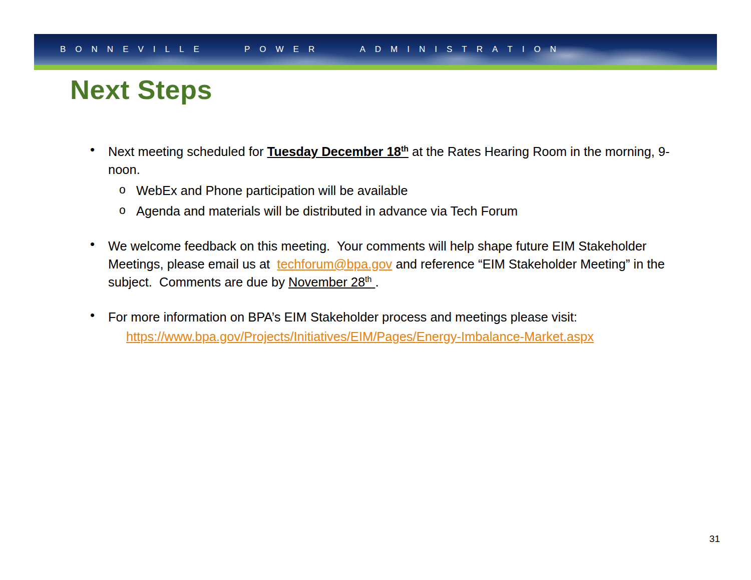B O N N E V I L L E P O W E R A D M I N I S T R A T I O N
Next Steps
Next meeting scheduled for Tuesday December 18th at the Rates Hearing Room in the morning, 9-noon.
WebEx and Phone participation will be available
Agenda and materials will be distributed in advance via Tech Forum
We welcome feedback on this meeting. Your comments will help shape future EIM Stakeholder Meetings, please email us at techforum@bpa.gov and reference “EIM Stakeholder Meeting” in the subject. Comments are due by November 28th .
For more information on BPA’s EIM Stakeholder process and meetings please visit: https://www.bpa.gov/Projects/Initiatives/EIM/Pages/Energy-Imbalance-Market.aspx
31